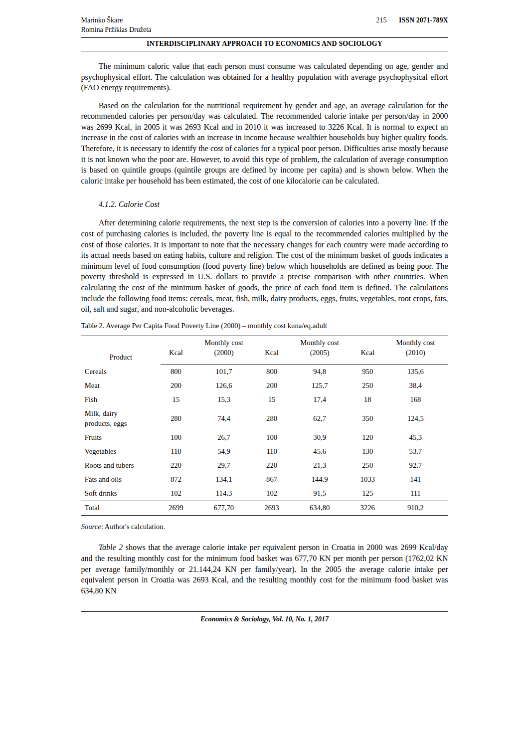Marinko Škare
Romina Pržiklas Družeta
215
ISSN 2071-789X
INTERDISCIPLINARY APPROACH TO ECONOMICS AND SOCIOLOGY
The minimum caloric value that each person must consume was calculated depending on age, gender and psychophysical effort. The calculation was obtained for a healthy population with average psychophysical effort (FAO energy requirements).
Based on the calculation for the nutritional requirement by gender and age, an average calculation for the recommended calories per person/day was calculated. The recommended calorie intake per person/day in 2000 was 2699 Kcal, in 2005 it was 2693 Kcal and in 2010 it was increased to 3226 Kcal. It is normal to expect an increase in the cost of calories with an increase in income because wealthier households buy higher quality foods. Therefore, it is necessary to identify the cost of calories for a typical poor person. Difficulties arise mostly because it is not known who the poor are. However, to avoid this type of problem, the calculation of average consumption is based on quintile groups (quintile groups are defined by income per capita) and is shown below. When the caloric intake per household has been estimated, the cost of one kilocalorie can be calculated.
4.1.2. Calorie Cost
After determining calorie requirements, the next step is the conversion of calories into a poverty line. If the cost of purchasing calories is included, the poverty line is equal to the recommended calories multiplied by the cost of those calories. It is important to note that the necessary changes for each country were made according to its actual needs based on eating habits, culture and religion. The cost of the minimum basket of goods indicates a minimum level of food consumption (food poverty line) below which households are defined as being poor. The poverty threshold is expressed in U.S. dollars to provide a precise comparison with other countries. When calculating the cost of the minimum basket of goods, the price of each food item is defined. The calculations include the following food items: cereals, meat, fish, milk, dairy products, eggs, fruits, vegetables, root crops, fats, oil, salt and sugar, and non-alcoholic beverages.
Table 2. Average Per Capita Food Poverty Line (2000) – monthly cost kuna/eq.adult
| Product | Kcal | Monthly cost (2000) | Kcal | Monthly cost (2005) | Kcal | Monthly cost (2010) |
| --- | --- | --- | --- | --- | --- | --- |
| Cereals | 800 | 101,7 | 800 | 94,8 | 950 | 135,6 |
| Meat | 200 | 126,6 | 200 | 125,7 | 250 | 38,4 |
| Fish | 15 | 15,3 | 15 | 17,4 | 18 | 168 |
| Milk, dairy products, eggs | 280 | 74,4 | 280 | 62,7 | 350 | 124,5 |
| Fruits | 100 | 26,7 | 100 | 30,9 | 120 | 45,3 |
| Vegetables | 110 | 54,9 | 110 | 45,6 | 130 | 53,7 |
| Roots and tubers | 220 | 29,7 | 220 | 21,3 | 250 | 92,7 |
| Fats and oils | 872 | 134,1 | 867 | 144,9 | 1033 | 141 |
| Soft drinks | 102 | 114,3 | 102 | 91,5 | 125 | 111 |
| Total | 2699 | 677,70 | 2693 | 634,80 | 3226 | 910,2 |
Source: Author's calculation.
Table 2 shows that the average calorie intake per equivalent person in Croatia in 2000 was 2699 Kcal/day and the resulting monthly cost for the minimum food basket was 677,70 KN per month per person (1762,02 KN per average family/monthly or 21.144,24 KN per family/year). In the 2005 the average calorie intake per equivalent person in Croatia was 2693 Kcal, and the resulting monthly cost for the minimum food basket was 634,80 KN
Economics & Sociology, Vol. 10, No. 1, 2017